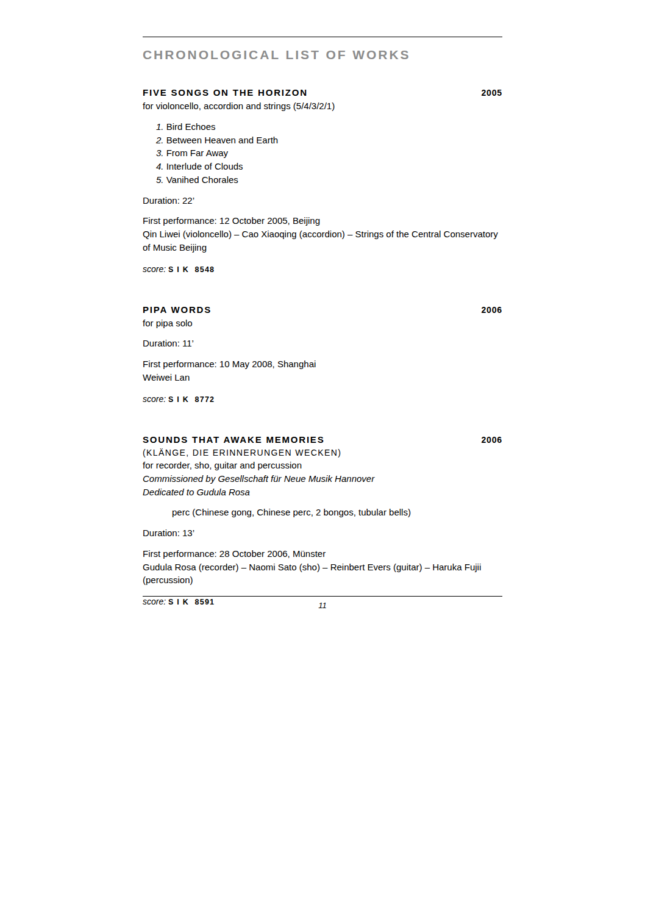Chronological list of works
Five Songs on the Horizon 2005
for violoncello, accordion and strings (5/4/3/2/1)
1. Bird Echoes
2. Between Heaven and Earth
3. From Far Away
4. Interlude of Clouds
5. Vanihed Chorales
Duration: 22’
First performance: 12 October 2005, Beijing
Qin Liwei (violoncello) – Cao Xiaoqing (accordion) – Strings of the Central Conservatory of Music Beijing
score: S I K 8548
Pipa Words 2006
for pipa solo
Duration: 11’
First performance: 10 May 2008, Shanghai
Weiwei Lan
score: S I K 8772
Sounds that Awake Memories 2006
(Klänge, die Erinnerungen wecken)
for recorder, sho, guitar and percussion
Commissioned by Gesellschaft für Neue Musik Hannover
Dedicated to Gudula Rosa
perc (Chinese gong, Chinese perc, 2 bongos, tubular bells)
Duration: 13’
First performance: 28 October 2006, Münster
Gudula Rosa (recorder) – Naomi Sato (sho) – Reinbert Evers (guitar) – Haruka Fujii (percussion)
score: S I K 8591
11